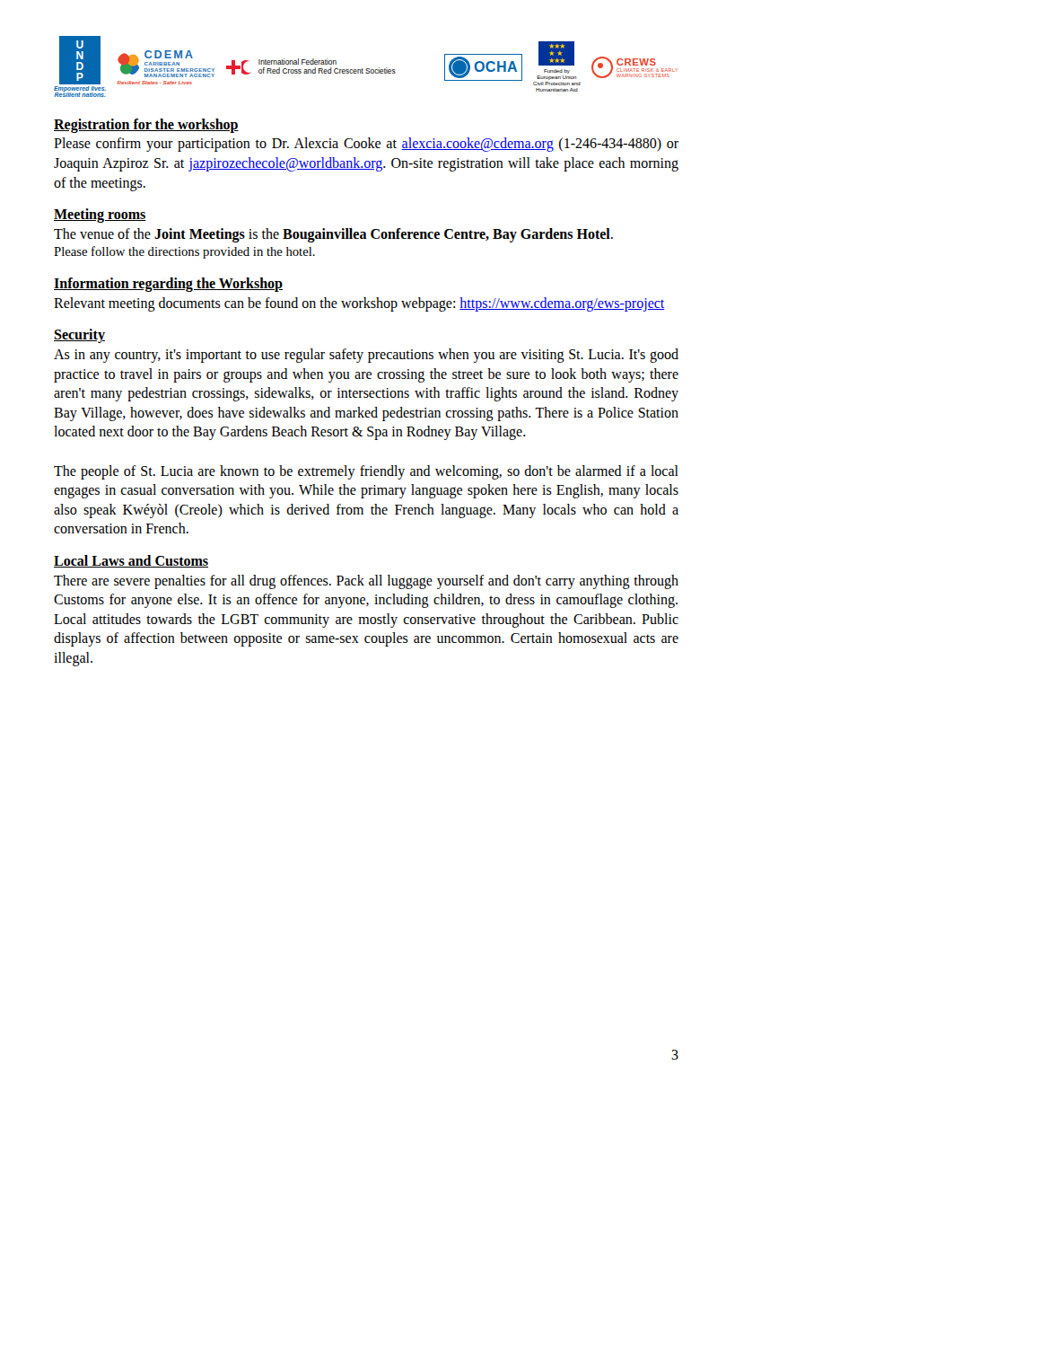UNDP
Empowered lives.
Resilient nations.
CDEMA
Caribbean
Disaster Emergency
Management Agency
Resilient States · Safer Lives
International Federation
of Red Cross and Red Crescent Societies
OCHA
★★★
★ ★
★★★
Funded by
European Union
Civil Protection and
Humanitarian Aid
CREWS
CLIMATE RISK & EARLY
WARNING SYSTEMS
Registration for the workshop
Please confirm your participation to Dr. Alexcia Cooke at alexcia.cooke@cdema.org (1-246-434-4880) or Joaquin Azpiroz Sr. at jazpirozechecole@worldbank.org. On-site registration will take place each morning of the meetings.
Meeting rooms
The venue of the Joint Meetings is the Bougainvillea Conference Centre, Bay Gardens Hotel.
Please follow the directions provided in the hotel.
Information regarding the Workshop
Relevant meeting documents can be found on the workshop webpage: https://www.cdema.org/ews-project
Security
As in any country, it's important to use regular safety precautions when you are visiting St. Lucia. It's good practice to travel in pairs or groups and when you are crossing the street be sure to look both ways; there aren't many pedestrian crossings, sidewalks, or intersections with traffic lights around the island. Rodney Bay Village, however, does have sidewalks and marked pedestrian crossing paths. There is a Police Station located next door to the Bay Gardens Beach Resort & Spa in Rodney Bay Village.
The people of St. Lucia are known to be extremely friendly and welcoming, so don't be alarmed if a local engages in casual conversation with you. While the primary language spoken here is English, many locals also speak Kwéyòl (Creole) which is derived from the French language. Many locals who can hold a conversation in French.
Local Laws and Customs
There are severe penalties for all drug offences. Pack all luggage yourself and don't carry anything through Customs for anyone else. It is an offence for anyone, including children, to dress in camouflage clothing. Local attitudes towards the LGBT community are mostly conservative throughout the Caribbean. Public displays of affection between opposite or same-sex couples are uncommon. Certain homosexual acts are illegal.
3